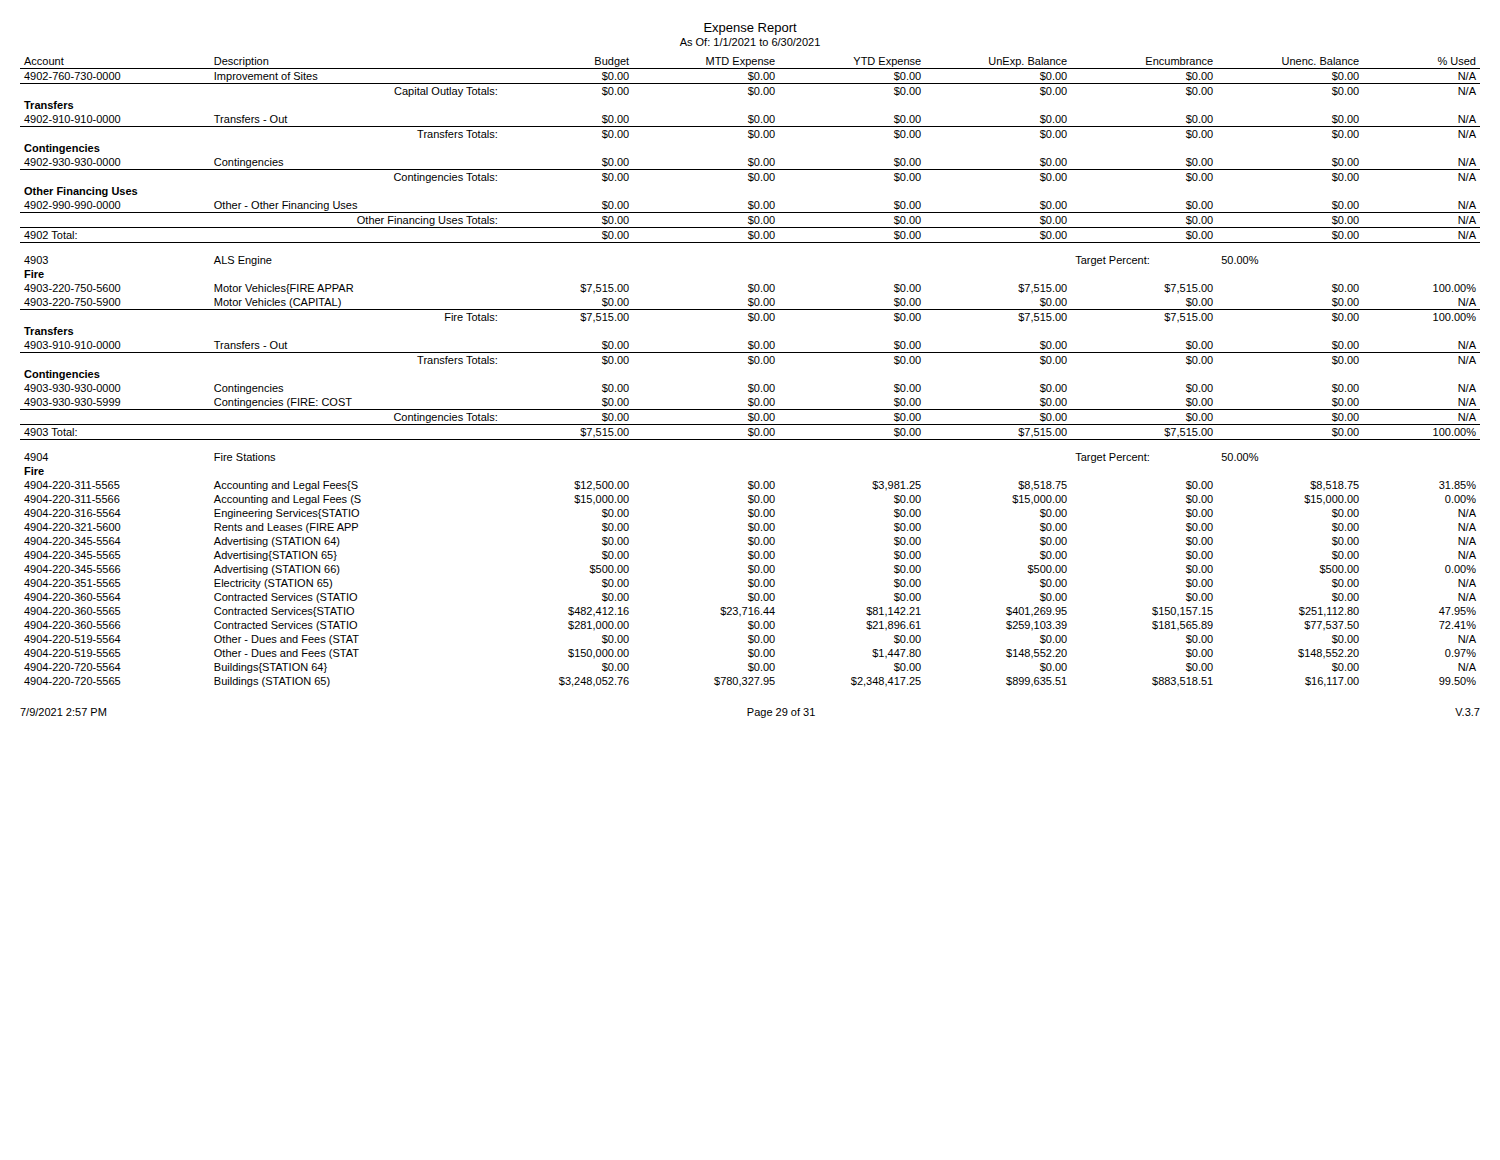Expense Report
As Of: 1/1/2021 to 6/30/2021
| Account | Description | Budget | MTD Expense | YTD Expense | UnExp. Balance | Encumbrance | Unenc. Balance | % Used |
| --- | --- | --- | --- | --- | --- | --- | --- | --- |
| 4902-760-730-0000 | Improvement of Sites | $0.00 | $0.00 | $0.00 | $0.00 | $0.00 | $0.00 | N/A |
| | Capital Outlay Totals: | $0.00 | $0.00 | $0.00 | $0.00 | $0.00 | $0.00 | N/A |
| Transfers |
| 4902-910-910-0000 | Transfers - Out | $0.00 | $0.00 | $0.00 | $0.00 | $0.00 | $0.00 | N/A |
| | Transfers Totals: | $0.00 | $0.00 | $0.00 | $0.00 | $0.00 | $0.00 | N/A |
| Contingencies |
| 4902-930-930-0000 | Contingencies | $0.00 | $0.00 | $0.00 | $0.00 | $0.00 | $0.00 | N/A |
| | Contingencies Totals: | $0.00 | $0.00 | $0.00 | $0.00 | $0.00 | $0.00 | N/A |
| Other Financing Uses |
| 4902-990-990-0000 | Other - Other Financing Uses | $0.00 | $0.00 | $0.00 | $0.00 | $0.00 | $0.00 | N/A |
| | Other Financing Uses Totals: | $0.00 | $0.00 | $0.00 | $0.00 | $0.00 | $0.00 | N/A |
| 4902 Total: | | $0.00 | $0.00 | $0.00 | $0.00 | $0.00 | $0.00 | N/A |
| 4903 | ALS Engine | | | | | Target Percent: | 50.00% | |
| Fire |
| 4903-220-750-5600 | Motor Vehicles{FIRE APPAR | $7,515.00 | $0.00 | $0.00 | $7,515.00 | $7,515.00 | $0.00 | 100.00% |
| 4903-220-750-5900 | Motor Vehicles (CAPITAL) | $0.00 | $0.00 | $0.00 | $0.00 | $0.00 | $0.00 | N/A |
| | Fire Totals: | $7,515.00 | $0.00 | $0.00 | $7,515.00 | $7,515.00 | $0.00 | 100.00% |
| Transfers |
| 4903-910-910-0000 | Transfers - Out | $0.00 | $0.00 | $0.00 | $0.00 | $0.00 | $0.00 | N/A |
| | Transfers Totals: | $0.00 | $0.00 | $0.00 | $0.00 | $0.00 | $0.00 | N/A |
| Contingencies |
| 4903-930-930-0000 | Contingencies | $0.00 | $0.00 | $0.00 | $0.00 | $0.00 | $0.00 | N/A |
| 4903-930-930-5999 | Contingencies (FIRE: COST | $0.00 | $0.00 | $0.00 | $0.00 | $0.00 | $0.00 | N/A |
| | Contingencies Totals: | $0.00 | $0.00 | $0.00 | $0.00 | $0.00 | $0.00 | N/A |
| 4903 Total: | | $7,515.00 | $0.00 | $0.00 | $7,515.00 | $7,515.00 | $0.00 | 100.00% |
| 4904 | Fire Stations | | | | | Target Percent: | 50.00% | |
| Fire |
| 4904-220-311-5565 | Accounting and Legal Fees{S | $12,500.00 | $0.00 | $3,981.25 | $8,518.75 | $0.00 | $8,518.75 | 31.85% |
| 4904-220-311-5566 | Accounting and Legal Fees (S | $15,000.00 | $0.00 | $0.00 | $15,000.00 | $0.00 | $15,000.00 | 0.00% |
| 4904-220-316-5564 | Engineering Services{STATIO | $0.00 | $0.00 | $0.00 | $0.00 | $0.00 | $0.00 | N/A |
| 4904-220-321-5600 | Rents and Leases (FIRE APP | $0.00 | $0.00 | $0.00 | $0.00 | $0.00 | $0.00 | N/A |
| 4904-220-345-5564 | Advertising (STATION 64) | $0.00 | $0.00 | $0.00 | $0.00 | $0.00 | $0.00 | N/A |
| 4904-220-345-5565 | Advertising{STATION 65} | $0.00 | $0.00 | $0.00 | $0.00 | $0.00 | $0.00 | N/A |
| 4904-220-345-5566 | Advertising (STATION 66) | $500.00 | $0.00 | $0.00 | $500.00 | $0.00 | $500.00 | 0.00% |
| 4904-220-351-5565 | Electricity (STATION 65) | $0.00 | $0.00 | $0.00 | $0.00 | $0.00 | $0.00 | N/A |
| 4904-220-360-5564 | Contracted Services (STATIO | $0.00 | $0.00 | $0.00 | $0.00 | $0.00 | $0.00 | N/A |
| 4904-220-360-5565 | Contracted Services{STATIO | $482,412.16 | $23,716.44 | $81,142.21 | $401,269.95 | $150,157.15 | $251,112.80 | 47.95% |
| 4904-220-360-5566 | Contracted Services (STATIO | $281,000.00 | $0.00 | $21,896.61 | $259,103.39 | $181,565.89 | $77,537.50 | 72.41% |
| 4904-220-519-5564 | Other - Dues and Fees (STAT | $0.00 | $0.00 | $0.00 | $0.00 | $0.00 | $0.00 | N/A |
| 4904-220-519-5565 | Other - Dues and Fees (STAT | $150,000.00 | $0.00 | $1,447.80 | $148,552.20 | $0.00 | $148,552.20 | 0.97% |
| 4904-220-720-5564 | Buildings{STATION 64} | $0.00 | $0.00 | $0.00 | $0.00 | $0.00 | $0.00 | N/A |
| 4904-220-720-5565 | Buildings (STATION 65) | $3,248,052.76 | $780,327.95 | $2,348,417.25 | $899,635.51 | $883,518.51 | $16,117.00 | 99.50% |
7/9/2021 2:57 PM
Page 29 of 31
V.3.7